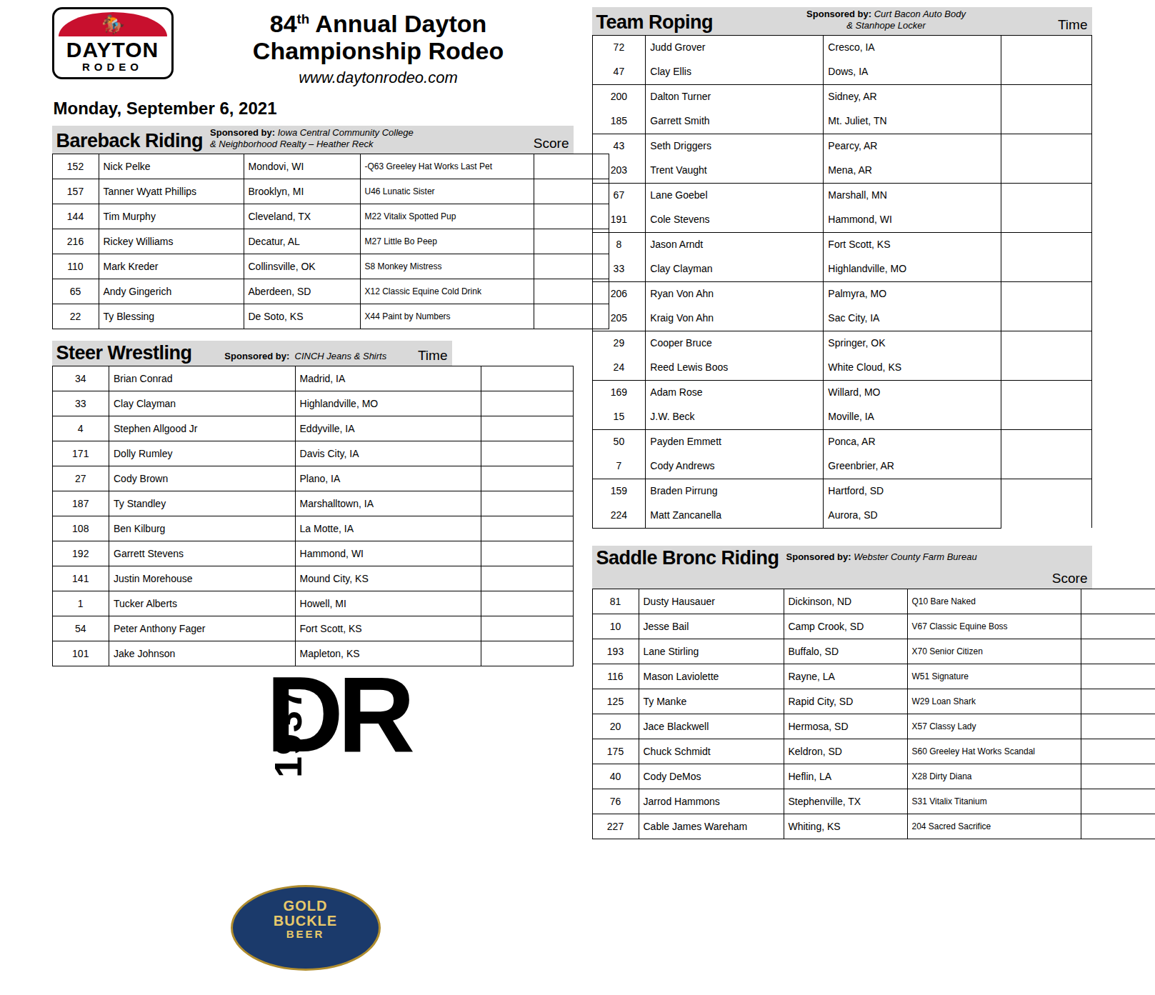🏇
DAYTON
RODEO
84th Annual Dayton
Championship Rodeo
www.daytonrodeo.com
Monday, September 6, 2021
Bareback Riding
Sponsored by: Iowa Central Community College
& Neighborhood Realty – Heather Reck
Score
| 152 | Nick Pelke | Mondovi, WI | -Q63 Greeley Hat Works Last Pet | |
| 157 | Tanner Wyatt Phillips | Brooklyn, MI | U46 Lunatic Sister | |
| 144 | Tim Murphy | Cleveland, TX | M22 Vitalix Spotted Pup | |
| 216 | Rickey Williams | Decatur, AL | M27 Little Bo Peep | |
| 110 | Mark Kreder | Collinsville, OK | S8 Monkey Mistress | |
| 65 | Andy Gingerich | Aberdeen, SD | X12 Classic Equine Cold Drink | |
| 22 | Ty Blessing | De Soto, KS | X44 Paint by Numbers | |
Steer Wrestling
Sponsored by: CINCH Jeans & Shirts
Time
| 34 | Brian Conrad | Madrid, IA | |
| 33 | Clay Clayman | Highlandville, MO | |
| 4 | Stephen Allgood Jr | Eddyville, IA | |
| 171 | Dolly Rumley | Davis City, IA | |
| 27 | Cody Brown | Plano, IA | |
| 187 | Ty Standley | Marshalltown, IA | |
| 108 | Ben Kilburg | La Motte, IA | |
| 192 | Garrett Stevens | Hammond, WI | |
| 141 | Justin Morehouse | Mound City, KS | |
| 1 | Tucker Alberts | Howell, MI | |
| 54 | Peter Anthony Fager | Fort Scott, KS | |
| 101 | Jake Johnson | Mapleton, KS | |
DR1937
GOLD BUCKLE BEER
Team Roping
Sponsored by: Curt Bacon Auto Body
& Stanhope Locker
Time
| 72 | Judd Grover | Cresco, IA | |
| 47 | Clay Ellis | Dows, IA |
| 200 | Dalton Turner | Sidney, AR | |
| 185 | Garrett Smith | Mt. Juliet, TN |
| 43 | Seth Driggers | Pearcy, AR | |
| 203 | Trent Vaught | Mena, AR |
| 67 | Lane Goebel | Marshall, MN | |
| 191 | Cole Stevens | Hammond, WI |
| 8 | Jason Arndt | Fort Scott, KS | |
| 33 | Clay Clayman | Highlandville, MO |
| 206 | Ryan Von Ahn | Palmyra, MO | |
| 205 | Kraig Von Ahn | Sac City, IA |
| 29 | Cooper Bruce | Springer, OK | |
| 24 | Reed Lewis Boos | White Cloud, KS |
| 169 | Adam Rose | Willard, MO | |
| 15 | J.W. Beck | Moville, IA |
| 50 | Payden Emmett | Ponca, AR | |
| 7 | Cody Andrews | Greenbrier, AR |
| 159 | Braden Pirrung | Hartford, SD | |
| 224 | Matt Zancanella | Aurora, SD |
Saddle Bronc Riding
Sponsored by: Webster County Farm Bureau
Score
| 81 | Dusty Hausauer | Dickinson, ND | Q10 Bare Naked | |
| 10 | Jesse Bail | Camp Crook, SD | V67 Classic Equine Boss | |
| 193 | Lane Stirling | Buffalo, SD | X70 Senior Citizen | |
| 116 | Mason Laviolette | Rayne, LA | W51 Signature | |
| 125 | Ty Manke | Rapid City, SD | W29 Loan Shark | |
| 20 | Jace Blackwell | Hermosa, SD | X57 Classy Lady | |
| 175 | Chuck Schmidt | Keldron, SD | S60 Greeley Hat Works Scandal | |
| 40 | Cody DeMos | Heflin, LA | X28 Dirty Diana | |
| 76 | Jarrod Hammons | Stephenville, TX | S31 Vitalix Titanium | |
| 227 | Cable James Wareham | Whiting, KS | 204 Sacred Sacrifice | |